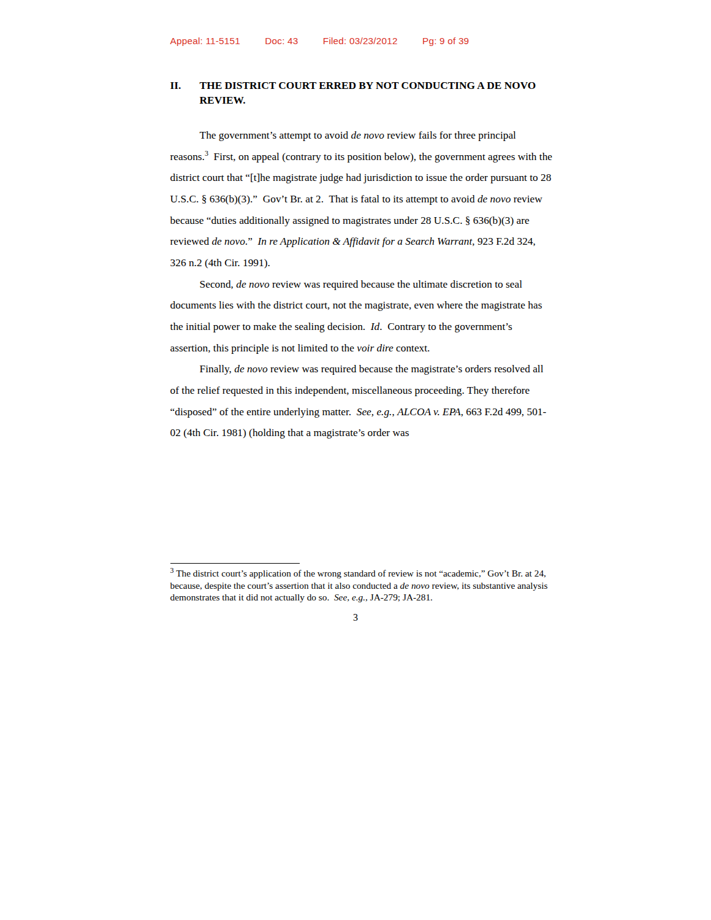Appeal: 11-5151 Doc: 43 Filed: 03/23/2012 Pg: 9 of 39
II. THE DISTRICT COURT ERRED BY NOT CONDUCTING A DE NOVO REVIEW.
The government’s attempt to avoid de novo review fails for three principal reasons.3 First, on appeal (contrary to its position below), the government agrees with the district court that “[t]he magistrate judge had jurisdiction to issue the order pursuant to 28 U.S.C. § 636(b)(3).” Gov’t Br. at 2. That is fatal to its attempt to avoid de novo review because “duties additionally assigned to magistrates under 28 U.S.C. § 636(b)(3) are reviewed de novo.” In re Application & Affidavit for a Search Warrant, 923 F.2d 324, 326 n.2 (4th Cir. 1991).
Second, de novo review was required because the ultimate discretion to seal documents lies with the district court, not the magistrate, even where the magistrate has the initial power to make the sealing decision. Id. Contrary to the government’s assertion, this principle is not limited to the voir dire context.
Finally, de novo review was required because the magistrate’s orders resolved all of the relief requested in this independent, miscellaneous proceeding. They therefore “disposed” of the entire underlying matter. See, e.g., ALCOA v. EPA, 663 F.2d 499, 501-02 (4th Cir. 1981) (holding that a magistrate’s order was
3 The district court’s application of the wrong standard of review is not “academic,” Gov’t Br. at 24, because, despite the court’s assertion that it also conducted a de novo review, its substantive analysis demonstrates that it did not actually do so. See, e.g., JA-279; JA-281.
3